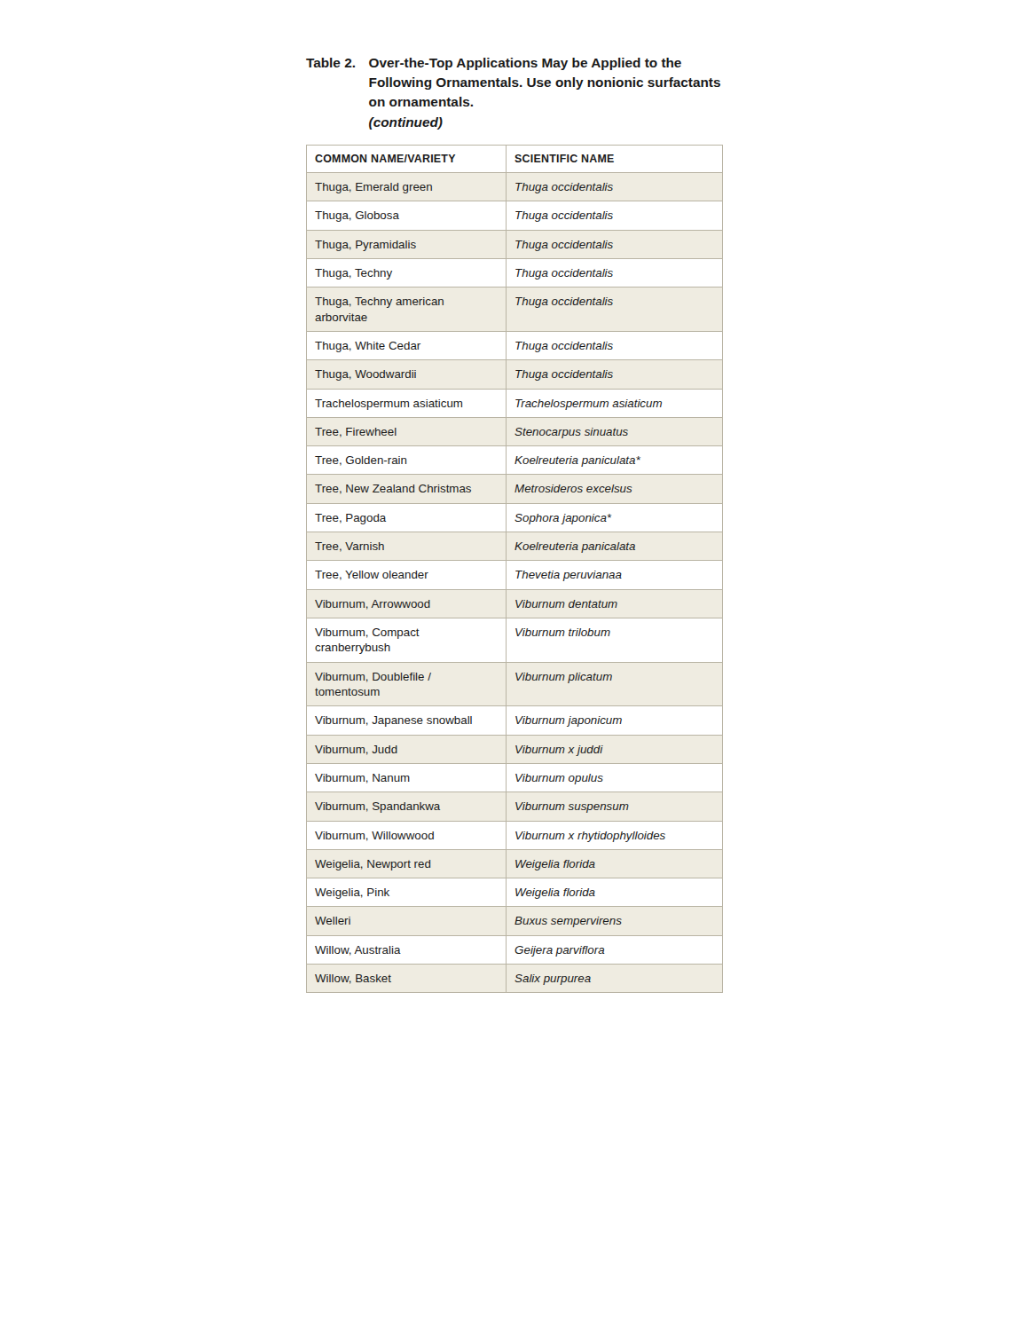Table 2. Over-the-Top Applications May be Applied to the Following Ornamentals. Use only nonionic surfactants on ornamentals. (continued)
| Common Name/Variety | Scientific Name |
| --- | --- |
| Thuga, Emerald green | Thuga occidentalis |
| Thuga, Globosa | Thuga occidentalis |
| Thuga, Pyramidalis | Thuga occidentalis |
| Thuga, Techny | Thuga occidentalis |
| Thuga, Techny american arborvitae | Thuga occidentalis |
| Thuga, White Cedar | Thuga occidentalis |
| Thuga, Woodwardii | Thuga occidentalis |
| Trachelospermum asiaticum | Trachelospermum asiaticum |
| Tree, Firewheel | Stenocarpus sinuatus |
| Tree, Golden-rain | Koelreuteria paniculata* |
| Tree, New Zealand Christmas | Metrosideros excelsus |
| Tree, Pagoda | Sophora japonica* |
| Tree, Varnish | Koelreuteria panicalata |
| Tree, Yellow oleander | Thevetia peruvianaa |
| Viburnum, Arrowwood | Viburnum dentatum |
| Viburnum, Compact cranberrybush | Viburnum trilobum |
| Viburnum, Doublefile / tomentosum | Viburnum plicatum |
| Viburnum, Japanese snowball | Viburnum japonicum |
| Viburnum, Judd | Viburnum x juddi |
| Viburnum, Nanum | Viburnum opulus |
| Viburnum, Spandankwa | Viburnum suspensum |
| Viburnum, Willowwood | Viburnum x rhytidophylloides |
| Weigelia, Newport red | Weigelia florida |
| Weigelia, Pink | Weigelia florida |
| Welleri | Buxus sempervirens |
| Willow, Australia | Geijera parviflora |
| Willow, Basket | Salix purpurea |